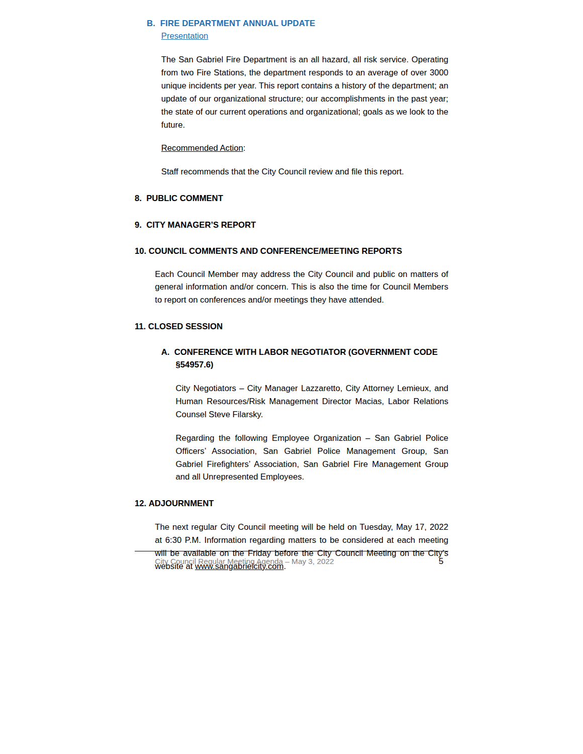B. FIRE DEPARTMENT ANNUAL UPDATE
Presentation
The San Gabriel Fire Department is an all hazard, all risk service. Operating from two Fire Stations, the department responds to an average of over 3000 unique incidents per year. This report contains a history of the department; an update of our organizational structure; our accomplishments in the past year; the state of our current operations and organizational; goals as we look to the future.
Recommended Action:
Staff recommends that the City Council review and file this report.
8. PUBLIC COMMENT
9. CITY MANAGER’S REPORT
10. COUNCIL COMMENTS AND CONFERENCE/MEETING REPORTS
Each Council Member may address the City Council and public on matters of general information and/or concern. This is also the time for Council Members to report on conferences and/or meetings they have attended.
11. CLOSED SESSION
A. CONFERENCE WITH LABOR NEGOTIATOR (GOVERNMENT CODE §54957.6)
City Negotiators – City Manager Lazzaretto, City Attorney Lemieux, and Human Resources/Risk Management Director Macias, Labor Relations Counsel Steve Filarsky.
Regarding the following Employee Organization – San Gabriel Police Officers’ Association, San Gabriel Police Management Group, San Gabriel Firefighters’ Association, San Gabriel Fire Management Group and all Unrepresented Employees.
12. ADJOURNMENT
The next regular City Council meeting will be held on Tuesday, May 17, 2022 at 6:30 P.M. Information regarding matters to be considered at each meeting will be available on the Friday before the City Council Meeting on the City’s website at www.sangabrielcity.com.
City Council Regular Meeting Agenda – May 3, 2022
5